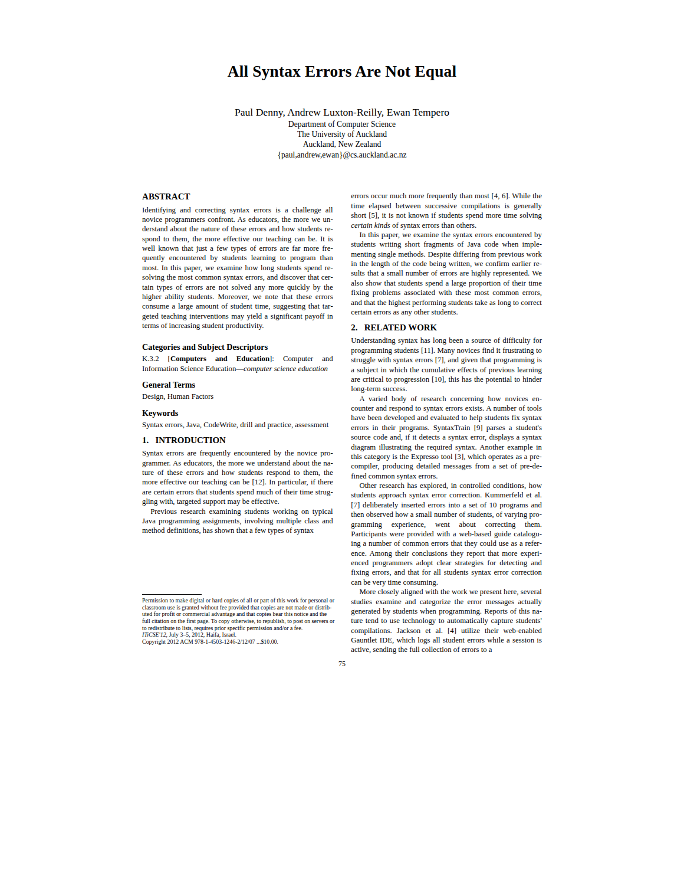All Syntax Errors Are Not Equal
Paul Denny, Andrew Luxton-Reilly, Ewan Tempero
Department of Computer Science
The University of Auckland
Auckland, New Zealand
{paul,andrew,ewan}@cs.auckland.ac.nz
ABSTRACT
Identifying and correcting syntax errors is a challenge all novice programmers confront. As educators, the more we understand about the nature of these errors and how students respond to them, the more effective our teaching can be. It is well known that just a few types of errors are far more frequently encountered by students learning to program than most. In this paper, we examine how long students spend resolving the most common syntax errors, and discover that certain types of errors are not solved any more quickly by the higher ability students. Moreover, we note that these errors consume a large amount of student time, suggesting that targeted teaching interventions may yield a significant payoff in terms of increasing student productivity.
Categories and Subject Descriptors
K.3.2 [Computers and Education]: Computer and Information Science Education—computer science education
General Terms
Design, Human Factors
Keywords
Syntax errors, Java, CodeWrite, drill and practice, assessment
1. INTRODUCTION
Syntax errors are frequently encountered by the novice programmer. As educators, the more we understand about the nature of these errors and how students respond to them, the more effective our teaching can be [12]. In particular, if there are certain errors that students spend much of their time struggling with, targeted support may be effective.
Previous research examining students working on typical Java programming assignments, involving multiple class and method definitions, has shown that a few types of syntax
Permission to make digital or hard copies of all or part of this work for personal or classroom use is granted without fee provided that copies are not made or distributed for profit or commercial advantage and that copies bear this notice and the full citation on the first page. To copy otherwise, to republish, to post on servers or to redistribute to lists, requires prior specific permission and/or a fee.
ITiCSE'12, July 3–5, 2012, Haifa, Israel.
Copyright 2012 ACM 978-1-4503-1246-2/12/07 ...$10.00.
errors occur much more frequently than most [4, 6]. While the time elapsed between successive compilations is generally short [5], it is not known if students spend more time solving certain kinds of syntax errors than others.
In this paper, we examine the syntax errors encountered by students writing short fragments of Java code when implementing single methods. Despite differing from previous work in the length of the code being written, we confirm earlier results that a small number of errors are highly represented. We also show that students spend a large proportion of their time fixing problems associated with these most common errors, and that the highest performing students take as long to correct certain errors as any other students.
2. RELATED WORK
Understanding syntax has long been a source of difficulty for programming students [11]. Many novices find it frustrating to struggle with syntax errors [7], and given that programming is a subject in which the cumulative effects of previous learning are critical to progression [10], this has the potential to hinder long-term success.
A varied body of research concerning how novices encounter and respond to syntax errors exists. A number of tools have been developed and evaluated to help students fix syntax errors in their programs. SyntaxTrain [9] parses a student's source code and, if it detects a syntax error, displays a syntax diagram illustrating the required syntax. Another example in this category is the Expresso tool [3], which operates as a pre-compiler, producing detailed messages from a set of pre-defined common syntax errors.
Other research has explored, in controlled conditions, how students approach syntax error correction. Kummerfeld et al. [7] deliberately inserted errors into a set of 10 programs and then observed how a small number of students, of varying programming experience, went about correcting them. Participants were provided with a web-based guide cataloguing a number of common errors that they could use as a reference. Among their conclusions they report that more experienced programmers adopt clear strategies for detecting and fixing errors, and that for all students syntax error correction can be very time consuming.
More closely aligned with the work we present here, several studies examine and categorize the error messages actually generated by students when programming. Reports of this nature tend to use technology to automatically capture students' compilations. Jackson et al. [4] utilize their web-enabled Gauntlet IDE, which logs all student errors while a session is active, sending the full collection of errors to a
75